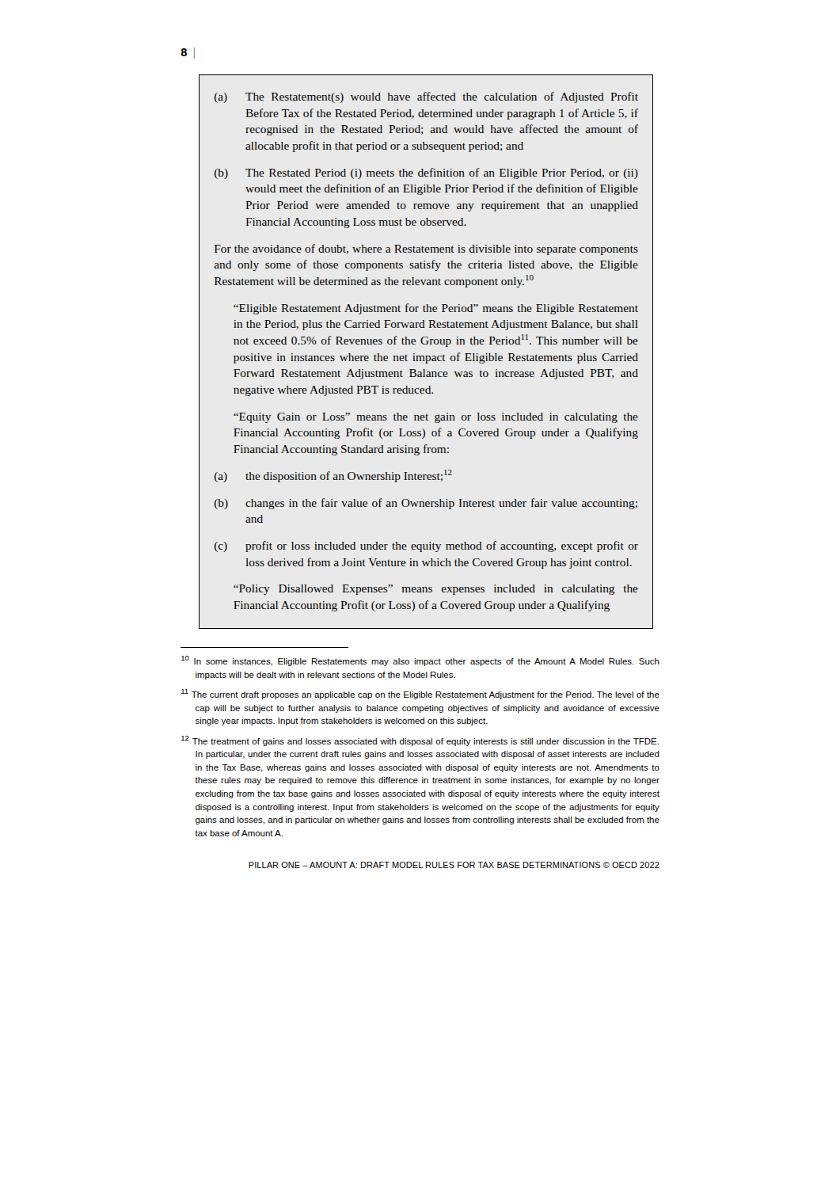8 |
(a) The Restatement(s) would have affected the calculation of Adjusted Profit Before Tax of the Restated Period, determined under paragraph 1 of Article 5, if recognised in the Restated Period; and would have affected the amount of allocable profit in that period or a subsequent period; and
(b) The Restated Period (i) meets the definition of an Eligible Prior Period, or (ii) would meet the definition of an Eligible Prior Period if the definition of Eligible Prior Period were amended to remove any requirement that an unapplied Financial Accounting Loss must be observed.
For the avoidance of doubt, where a Restatement is divisible into separate components and only some of those components satisfy the criteria listed above, the Eligible Restatement will be determined as the relevant component only.10
“Eligible Restatement Adjustment for the Period” means the Eligible Restatement in the Period, plus the Carried Forward Restatement Adjustment Balance, but shall not exceed 0.5% of Revenues of the Group in the Period11. This number will be positive in instances where the net impact of Eligible Restatements plus Carried Forward Restatement Adjustment Balance was to increase Adjusted PBT, and negative where Adjusted PBT is reduced.
“Equity Gain or Loss” means the net gain or loss included in calculating the Financial Accounting Profit (or Loss) of a Covered Group under a Qualifying Financial Accounting Standard arising from:
(a) the disposition of an Ownership Interest;12
(b) changes in the fair value of an Ownership Interest under fair value accounting; and
(c) profit or loss included under the equity method of accounting, except profit or loss derived from a Joint Venture in which the Covered Group has joint control.
“Policy Disallowed Expenses” means expenses included in calculating the Financial Accounting Profit (or Loss) of a Covered Group under a Qualifying
10 In some instances, Eligible Restatements may also impact other aspects of the Amount A Model Rules. Such impacts will be dealt with in relevant sections of the Model Rules.
11 The current draft proposes an applicable cap on the Eligible Restatement Adjustment for the Period. The level of the cap will be subject to further analysis to balance competing objectives of simplicity and avoidance of excessive single year impacts. Input from stakeholders is welcomed on this subject.
12 The treatment of gains and losses associated with disposal of equity interests is still under discussion in the TFDE. In particular, under the current draft rules gains and losses associated with disposal of asset interests are included in the Tax Base, whereas gains and losses associated with disposal of equity interests are not. Amendments to these rules may be required to remove this difference in treatment in some instances, for example by no longer excluding from the tax base gains and losses associated with disposal of equity interests where the equity interest disposed is a controlling interest. Input from stakeholders is welcomed on the scope of the adjustments for equity gains and losses, and in particular on whether gains and losses from controlling interests shall be excluded from the tax base of Amount A.
PILLAR ONE – AMOUNT A: DRAFT MODEL RULES FOR TAX BASE DETERMINATIONS © OECD 2022